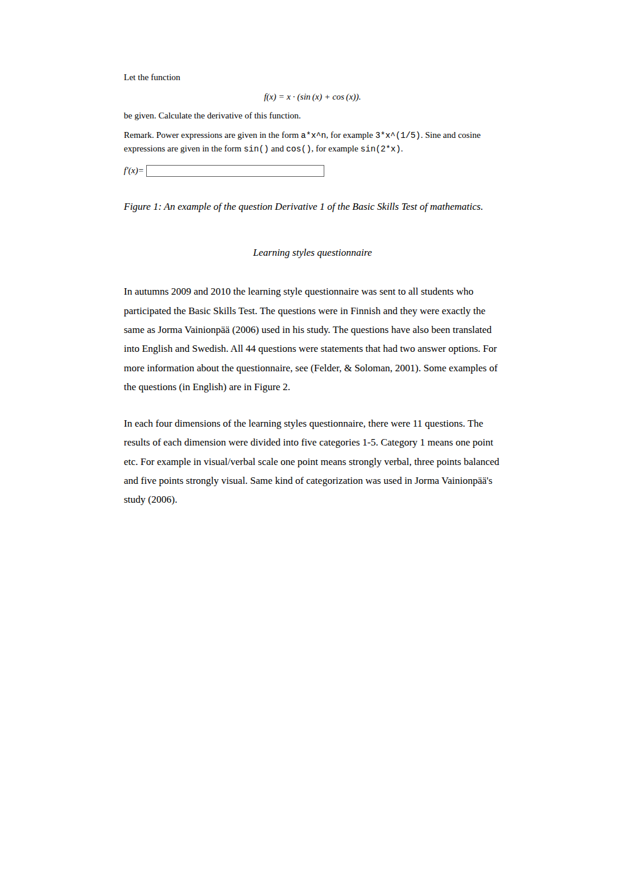Let the function
f(x) = x · (sin (x) + cos (x)).
be given. Calculate the derivative of this function.
Remark. Power expressions are given in the form a*x^n, for example 3*x^(1/5). Sine and cosine expressions are given in the form sin() and cos(), for example sin(2*x).
f′(x)=
Figure 1: An example of the question Derivative 1 of the Basic Skills Test of mathematics.
Learning styles questionnaire
In autumns 2009 and 2010 the learning style questionnaire was sent to all students who participated the Basic Skills Test. The questions were in Finnish and they were exactly the same as Jorma Vainionpää (2006) used in his study. The questions have also been translated into English and Swedish. All 44 questions were statements that had two answer options. For more information about the questionnaire, see (Felder, & Soloman, 2001). Some examples of the questions (in English) are in Figure 2.
In each four dimensions of the learning styles questionnaire, there were 11 questions. The results of each dimension were divided into five categories 1-5. Category 1 means one point etc. For example in visual/verbal scale one point means strongly verbal, three points balanced and five points strongly visual. Same kind of categorization was used in Jorma Vainionpää's study (2006).